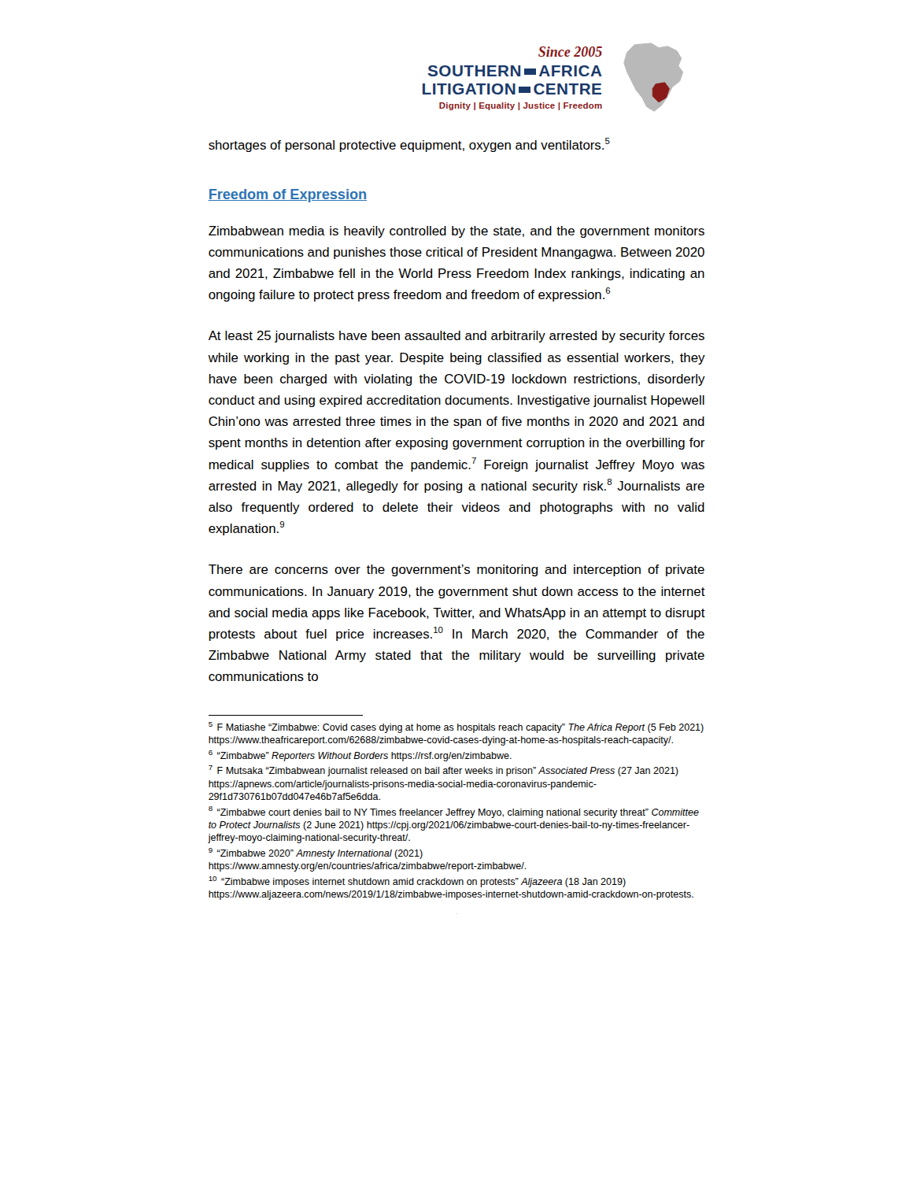Since 2005
SOUTHERN AFRICA
LITIGATION CENTRE
Dignity | Equality | Justice | Freedom
shortages of personal protective equipment, oxygen and ventilators.5
Freedom of Expression
Zimbabwean media is heavily controlled by the state, and the government monitors communications and punishes those critical of President Mnangagwa. Between 2020 and 2021, Zimbabwe fell in the World Press Freedom Index rankings, indicating an ongoing failure to protect press freedom and freedom of expression.6
At least 25 journalists have been assaulted and arbitrarily arrested by security forces while working in the past year. Despite being classified as essential workers, they have been charged with violating the COVID-19 lockdown restrictions, disorderly conduct and using expired accreditation documents. Investigative journalist Hopewell Chin’ono was arrested three times in the span of five months in 2020 and 2021 and spent months in detention after exposing government corruption in the overbilling for medical supplies to combat the pandemic.7 Foreign journalist Jeffrey Moyo was arrested in May 2021, allegedly for posing a national security risk.8 Journalists are also frequently ordered to delete their videos and photographs with no valid explanation.9
There are concerns over the government’s monitoring and interception of private communications. In January 2019, the government shut down access to the internet and social media apps like Facebook, Twitter, and WhatsApp in an attempt to disrupt protests about fuel price increases.10 In March 2020, the Commander of the Zimbabwe National Army stated that the military would be surveilling private communications to
5 F Matiashe “Zimbabwe: Covid cases dying at home as hospitals reach capacity” The Africa Report (5 Feb 2021)
https://www.theafricareport.com/62688/zimbabwe-covid-cases-dying-at-home-as-hospitals-reach-capacity/.
6 “Zimbabwe” Reporters Without Borders https://rsf.org/en/zimbabwe.
7 F Mutsaka “Zimbabwean journalist released on bail after weeks in prison” Associated Press (27 Jan 2021) https://apnews.com/article/journalists-prisons-media-social-media-coronavirus-pandemic-29f1d730761b07dd047e46b7af5e6dda.
8 “Zimbabwe court denies bail to NY Times freelancer Jeffrey Moyo, claiming national security threat” Committee to Protect Journalists (2 June 2021) https://cpj.org/2021/06/zimbabwe-court-denies-bail-to-ny-times-freelancer-jeffrey-moyo-claiming-national-security-threat/.
9 “Zimbabwe 2020” Amnesty International (2021)
https://www.amnesty.org/en/countries/africa/zimbabwe/report-zimbabwe/.
10 “Zimbabwe imposes internet shutdown amid crackdown on protests” Aljazeera (18 Jan 2019) https://www.aljazeera.com/news/2019/1/18/zimbabwe-imposes-internet-shutdown-amid-crackdown-on-protests.
·